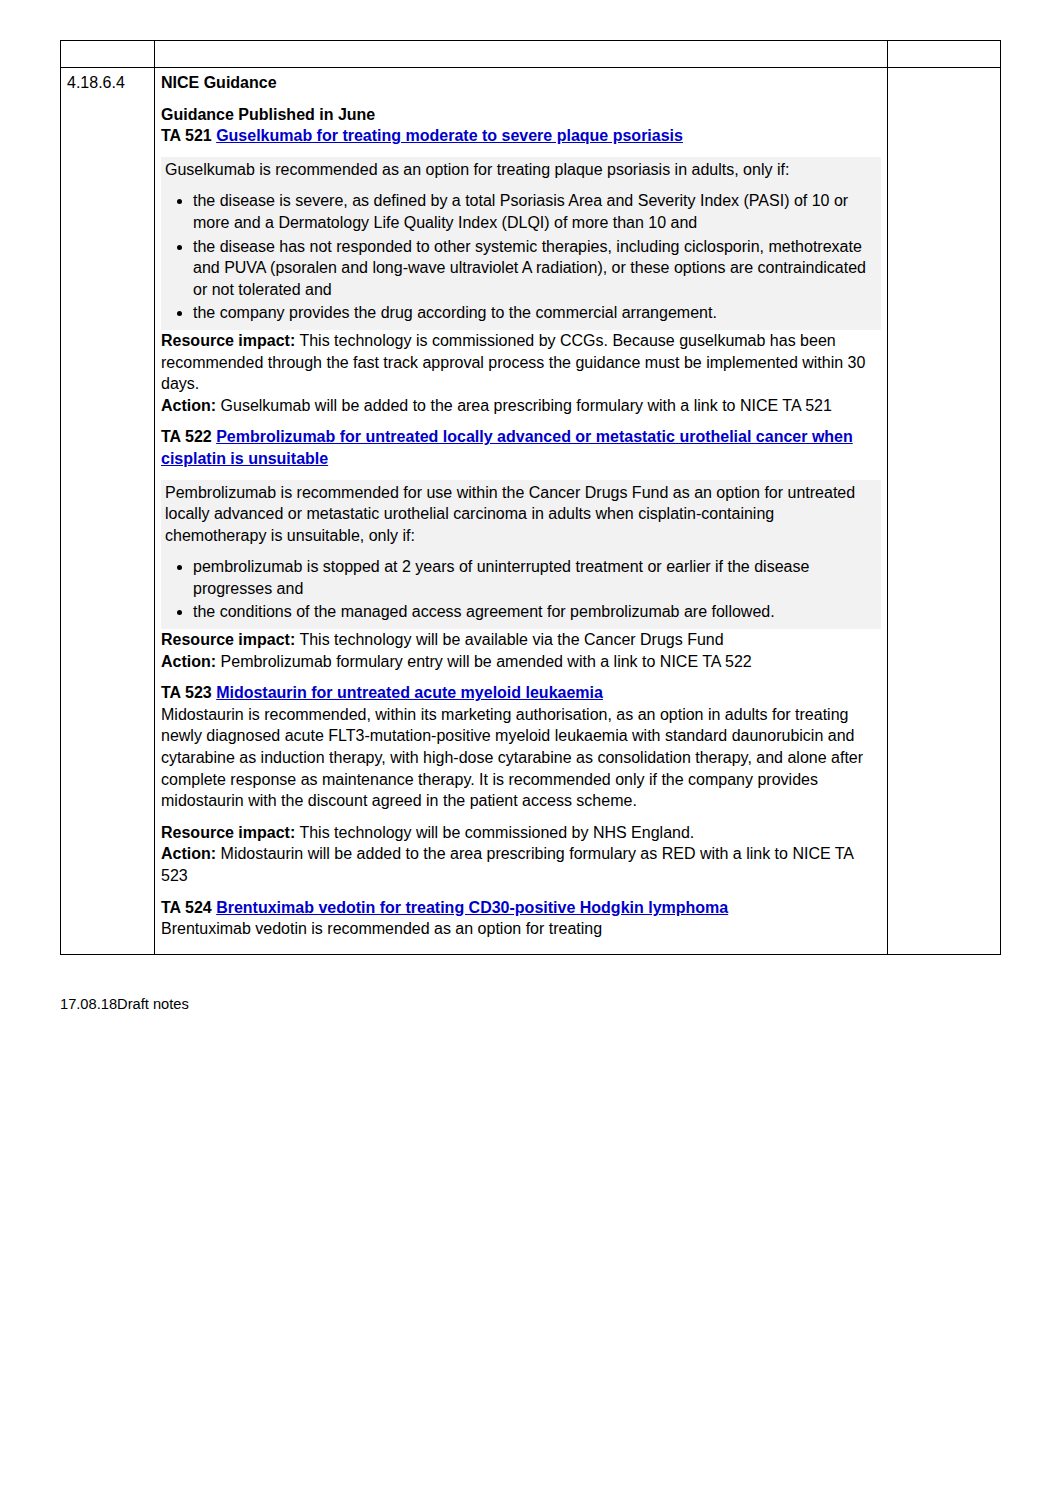| 4.18.6.4 | NICE Guidance Guidance Published in June TA 521 Guselkumab for treating moderate to severe plaque psoriasis Guselkumab is recommended as an option for treating plaque psoriasis in adults, only if: the disease is severe, as defined by a total Psoriasis Area and Severity Index (PASI) of 10 or more and a Dermatology Life Quality Index (DLQI) of more than 10 and the disease has not responded to other systemic therapies, including ciclosporin, methotrexate and PUVA (psoralen and long-wave ultraviolet A radiation), or these options are contraindicated or not tolerated and the company provides the drug according to the commercial arrangement. Resource impact: This technology is commissioned by CCGs. Because guselkumab has been recommended through the fast track approval process the guidance must be implemented within 30 days. Action: Guselkumab will be added to the area prescribing formulary with a link to NICE TA 521 TA 522 Pembrolizumab for untreated locally advanced or metastatic urothelial cancer when cisplatin is unsuitable Pembrolizumab is recommended for use within the Cancer Drugs Fund as an option for untreated locally advanced or metastatic urothelial carcinoma in adults when cisplatin-containing chemotherapy is unsuitable, only if: pembrolizumab is stopped at 2 years of uninterrupted treatment or earlier if the disease progresses and the conditions of the managed access agreement for pembrolizumab are followed. Resource impact: This technology will be available via the Cancer Drugs Fund Action: Pembrolizumab formulary entry will be amended with a link to NICE TA 522 TA 523 Midostaurin for untreated acute myeloid leukaemia Midostaurin is recommended, within its marketing authorisation, as an option in adults for treating newly diagnosed acute FLT3-mutation-positive myeloid leukaemia with standard daunorubicin and cytarabine as induction therapy, with high-dose cytarabine as consolidation therapy, and alone after complete response as maintenance therapy. It is recommended only if the company provides midostaurin with the discount agreed in the patient access scheme. Resource impact: This technology will be commissioned by NHS England. Action: Midostaurin will be added to the area prescribing formulary as RED with a link to NICE TA 523 TA 524 Brentuximab vedotin for treating CD30-positive Hodgkin lymphoma Brentuximab vedotin is recommended as an option for treating | |
17.08.18Draft notes